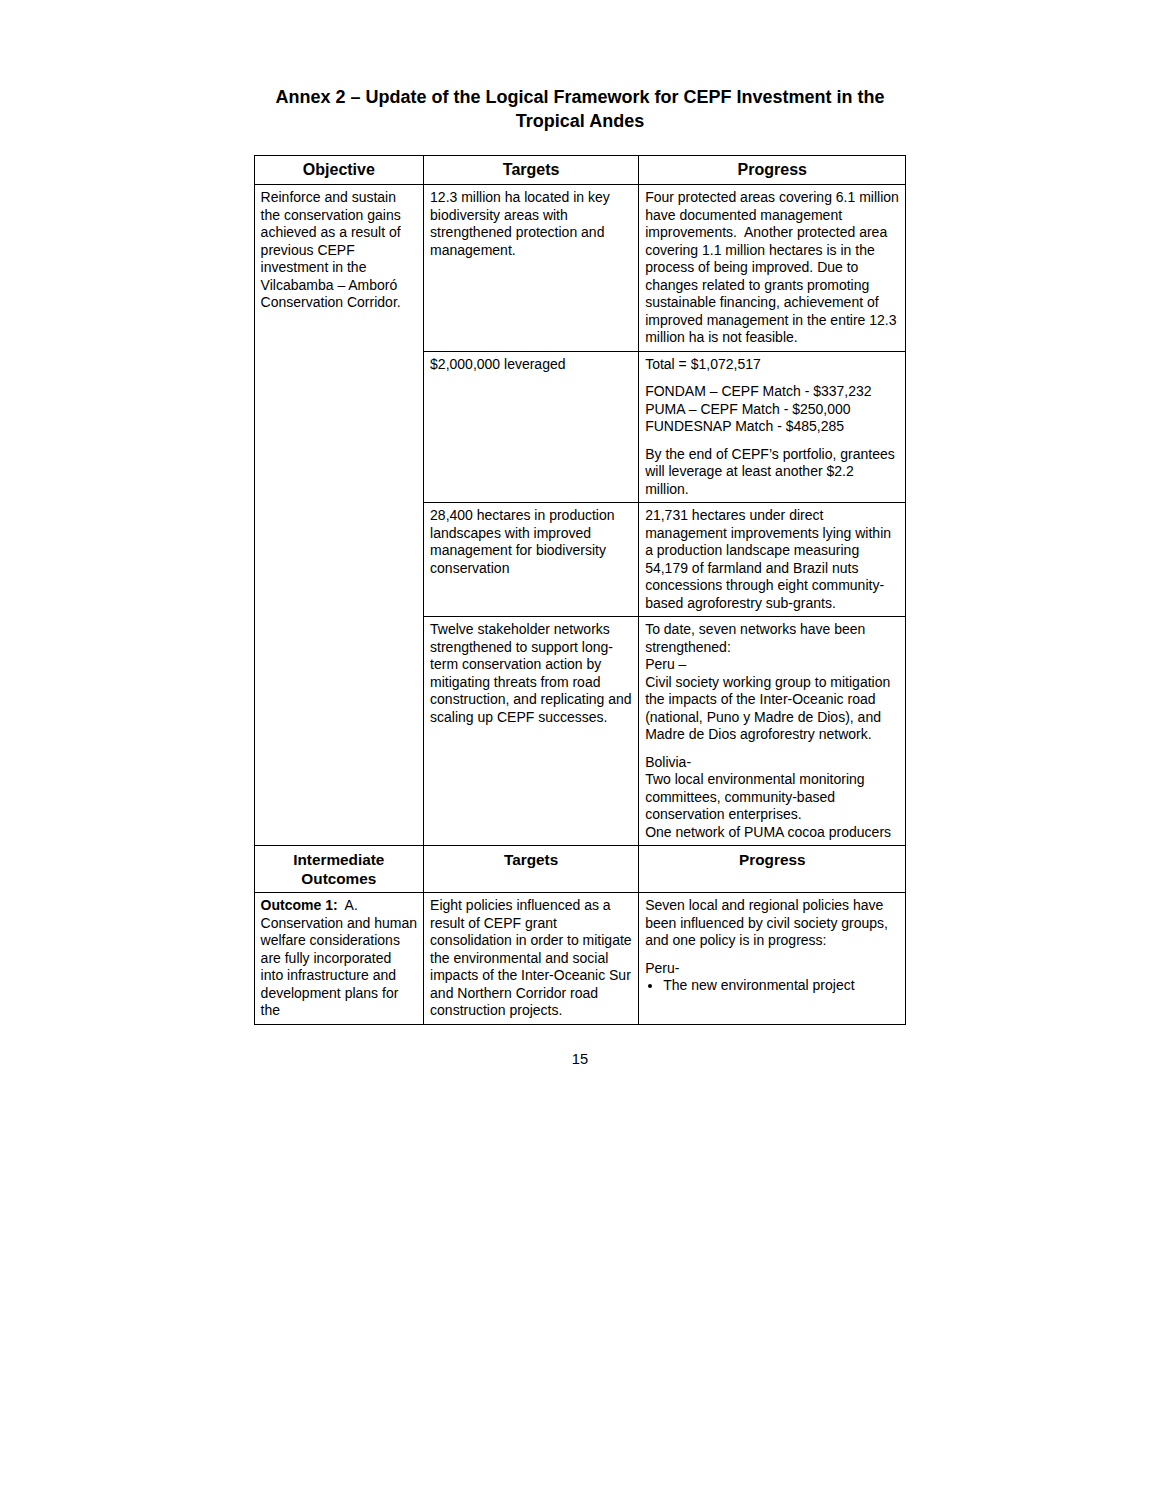Annex 2 – Update of the Logical Framework for CEPF Investment in the Tropical Andes
| Objective | Targets | Progress |
| --- | --- | --- |
| Reinforce and sustain the conservation gains achieved as a result of previous CEPF investment in the Vilcabamba – Amboró Conservation Corridor. | 12.3 million ha located in key biodiversity areas with strengthened protection and management. | Four protected areas covering 6.1 million have documented management improvements. Another protected area covering 1.1 million hectares is in the process of being improved. Due to changes related to grants promoting sustainable financing, achievement of improved management in the entire 12.3 million ha is not feasible. |
| $2,000,000 leveraged | Total = $1,072,517 FONDAM – CEPF Match - $337,232 PUMA – CEPF Match - $250,000 FUNDESNAP Match - $485,285 By the end of CEPF’s portfolio, grantees will leverage at least another $2.2 million. |
| 28,400 hectares in production landscapes with improved management for biodiversity conservation | 21,731 hectares under direct management improvements lying within a production landscape measuring 54,179 of farmland and Brazil nuts concessions through eight community-based agroforestry sub-grants. |
| Twelve stakeholder networks strengthened to support long-term conservation action by mitigating threats from road construction, and replicating and scaling up CEPF successes. | To date, seven networks have been strengthened: Peru – Civil society working group to mitigation the impacts of the Inter-Oceanic road (national, Puno y Madre de Dios), and Madre de Dios agroforestry network. Bolivia- Two local environmental monitoring committees, community-based conservation enterprises. One network of PUMA cocoa producers |
| Intermediate Outcomes | Targets | Progress |
| Outcome 1: A. Conservation and human welfare considerations are fully incorporated into infrastructure and development plans for the | Eight policies influenced as a result of CEPF grant consolidation in order to mitigate the environmental and social impacts of the Inter-Oceanic Sur and Northern Corridor road construction projects. | Seven local and regional policies have been influenced by civil society groups, and one policy is in progress: Peru- The new environmental project |
15